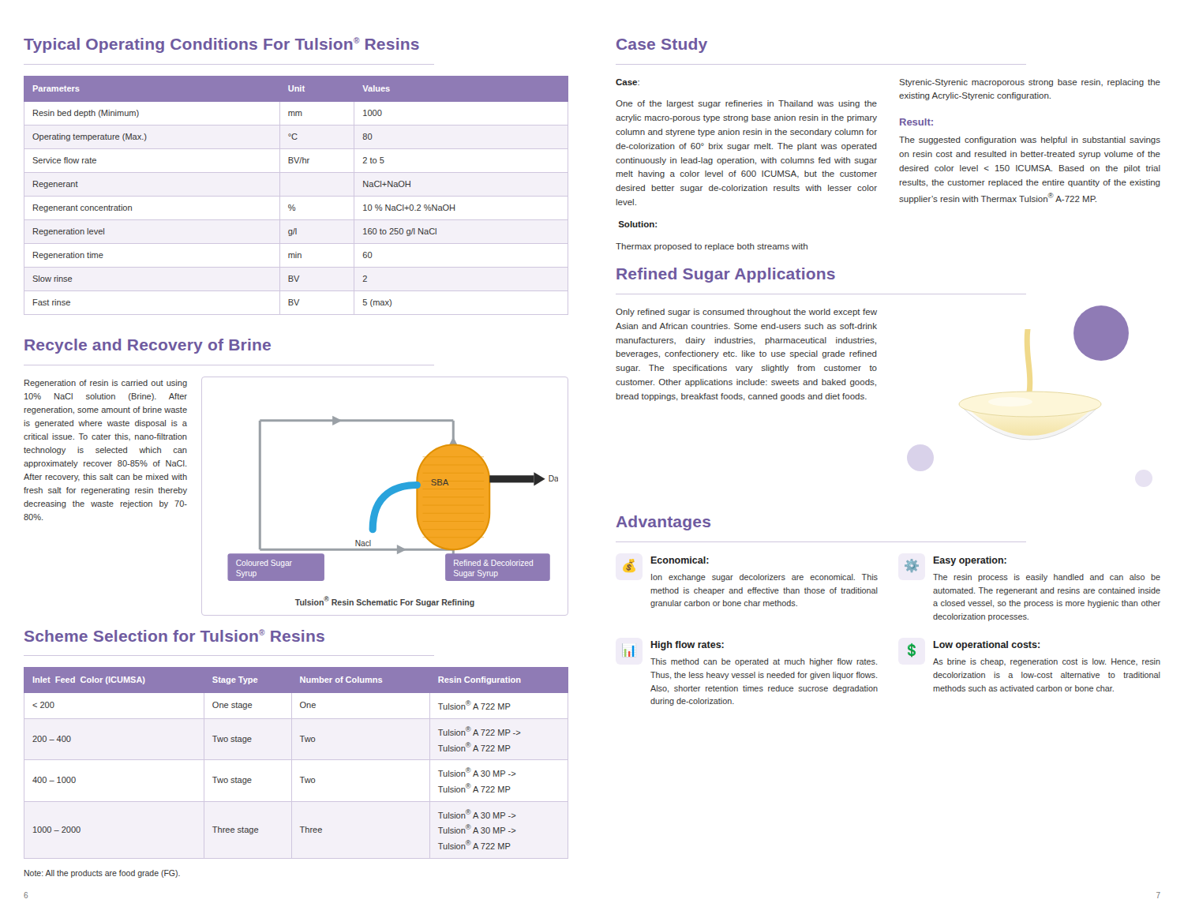Typical Operating Conditions For Tulsion® Resins
| Parameters | Unit | Values |
| --- | --- | --- |
| Resin bed depth (Minimum) | mm | 1000 |
| Operating temperature (Max.) | °C | 80 |
| Service flow rate | BV/hr | 2 to 5 |
| Regenerant | | NaCl+NaOH |
| Regenerant concentration | % | 10 % NaCl+0.2 %NaOH |
| Regeneration level | g/l | 160 to 250 g/l NaCl |
| Regeneration time | min | 60 |
| Slow rinse | BV | 2 |
| Fast rinse | BV | 5 (max) |
Recycle and Recovery of Brine
Regeneration of resin is carried out using 10% NaCl solution (Brine). After regeneration, some amount of brine waste is generated where waste disposal is a critical issue. To cater this, nano-filtration technology is selected which can approximately recover 80-85% of NaCl. After recovery, this salt can be mixed with fresh salt for regenerating resin thereby decreasing the waste rejection by 70-80%.
SBA Dark colored Nacl Nacl Coloured Sugar Syrup Refined & Decolorized Sugar Syrup
Tulsion® Resin Schematic For Sugar Refining
Scheme Selection for Tulsion® Resins
| Inlet Feed Color (ICUMSA) | Stage Type | Number of Columns | Resin Configuration |
| --- | --- | --- | --- |
| < 200 | One stage | One | Tulsion ® A 722 MP |
| 200 – 400 | Two stage | Two | Tulsion ® A 722 MP -> Tulsion ® A 722 MP |
| 400 – 1000 | Two stage | Two | Tulsion ® A 30 MP -> Tulsion ® A 722 MP |
| 1000 – 2000 | Three stage | Three | Tulsion ® A 30 MP -> Tulsion ® A 30 MP -> Tulsion ® A 722 MP |
Note: All the products are food grade (FG).
6
Case Study
Case:
One of the largest sugar refineries in Thailand was using the acrylic macro-porous type strong base anion resin in the primary column and styrene type anion resin in the secondary column for de-colorization of 60° brix sugar melt. The plant was operated continuously in lead-lag operation, with columns fed with sugar melt having a color level of 600 ICUMSA, but the customer desired better sugar de-colorization results with lesser color level.
Solution:
Thermax proposed to replace both streams with
Styrenic-Styrenic macroporous strong base resin, replacing the existing Acrylic-Styrenic configuration.
Result:
The suggested configuration was helpful in substantial savings on resin cost and resulted in better-treated syrup volume of the desired color level < 150 ICUMSA. Based on the pilot trial results, the customer replaced the entire quantity of the existing supplier’s resin with Thermax Tulsion® A-722 MP.
Refined Sugar Applications
Only refined sugar is consumed throughout the world except few Asian and African countries. Some end-users such as soft-drink manufacturers, dairy industries, pharmaceutical industries, beverages, confectionery etc. like to use special grade refined sugar. The specifications vary slightly from customer to customer. Other applications include: sweets and baked goods, bread toppings, breakfast foods, canned goods and diet foods.
Advantages
💰
Economical:
Ion exchange sugar decolorizers are economical. This method is cheaper and effective than those of traditional granular carbon or bone char methods.
⚙️
Easy operation:
The resin process is easily handled and can also be automated. The regenerant and resins are contained inside a closed vessel, so the process is more hygienic than other decolorization processes.
📊
High flow rates:
This method can be operated at much higher flow rates. Thus, the less heavy vessel is needed for given liquor flows. Also, shorter retention times reduce sucrose degradation during de-colorization.
💲
Low operational costs:
As brine is cheap, regeneration cost is low. Hence, resin decolorization is a low-cost alternative to traditional methods such as activated carbon or bone char.
7